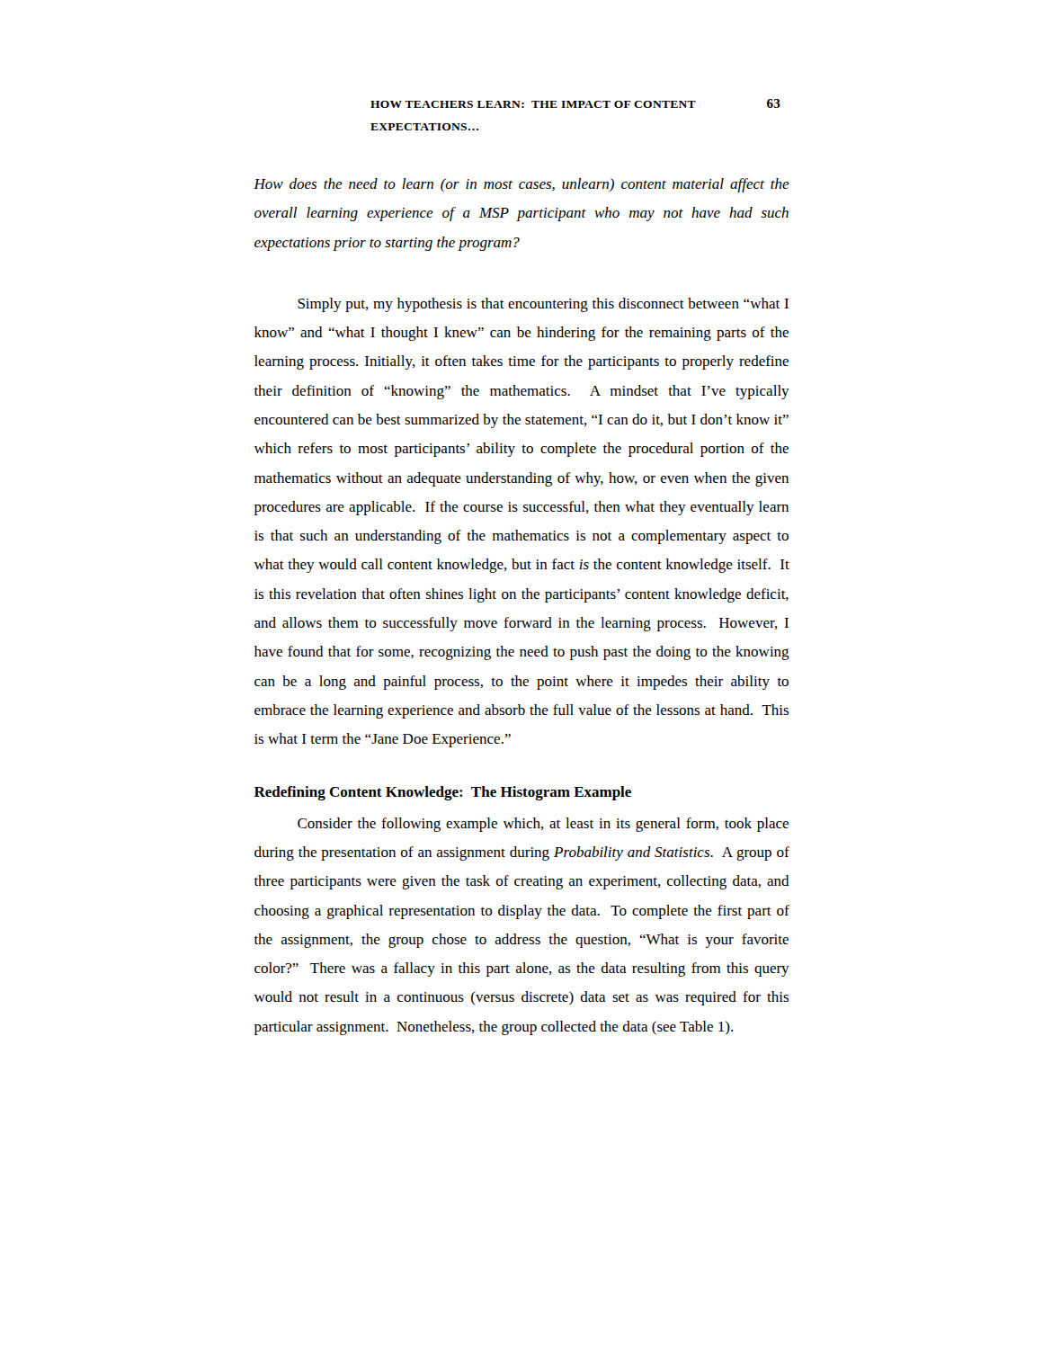How Teachers Learn: The Impact of Content Expectations… 63
How does the need to learn (or in most cases, unlearn) content material affect the overall learning experience of a MSP participant who may not have had such expectations prior to starting the program?
Simply put, my hypothesis is that encountering this disconnect between “what I know” and “what I thought I knew” can be hindering for the remaining parts of the learning process. Initially, it often takes time for the participants to properly redefine their definition of “knowing” the mathematics. A mindset that I’ve typically encountered can be best summarized by the statement, “I can do it, but I don’t know it” which refers to most participants’ ability to complete the procedural portion of the mathematics without an adequate understanding of why, how, or even when the given procedures are applicable. If the course is successful, then what they eventually learn is that such an understanding of the mathematics is not a complementary aspect to what they would call content knowledge, but in fact is the content knowledge itself. It is this revelation that often shines light on the participants’ content knowledge deficit, and allows them to successfully move forward in the learning process. However, I have found that for some, recognizing the need to push past the doing to the knowing can be a long and painful process, to the point where it impedes their ability to embrace the learning experience and absorb the full value of the lessons at hand. This is what I term the “Jane Doe Experience.”
Redefining Content Knowledge: The Histogram Example
Consider the following example which, at least in its general form, took place during the presentation of an assignment during Probability and Statistics. A group of three participants were given the task of creating an experiment, collecting data, and choosing a graphical representation to display the data. To complete the first part of the assignment, the group chose to address the question, “What is your favorite color?” There was a fallacy in this part alone, as the data resulting from this query would not result in a continuous (versus discrete) data set as was required for this particular assignment. Nonetheless, the group collected the data (see Table 1).